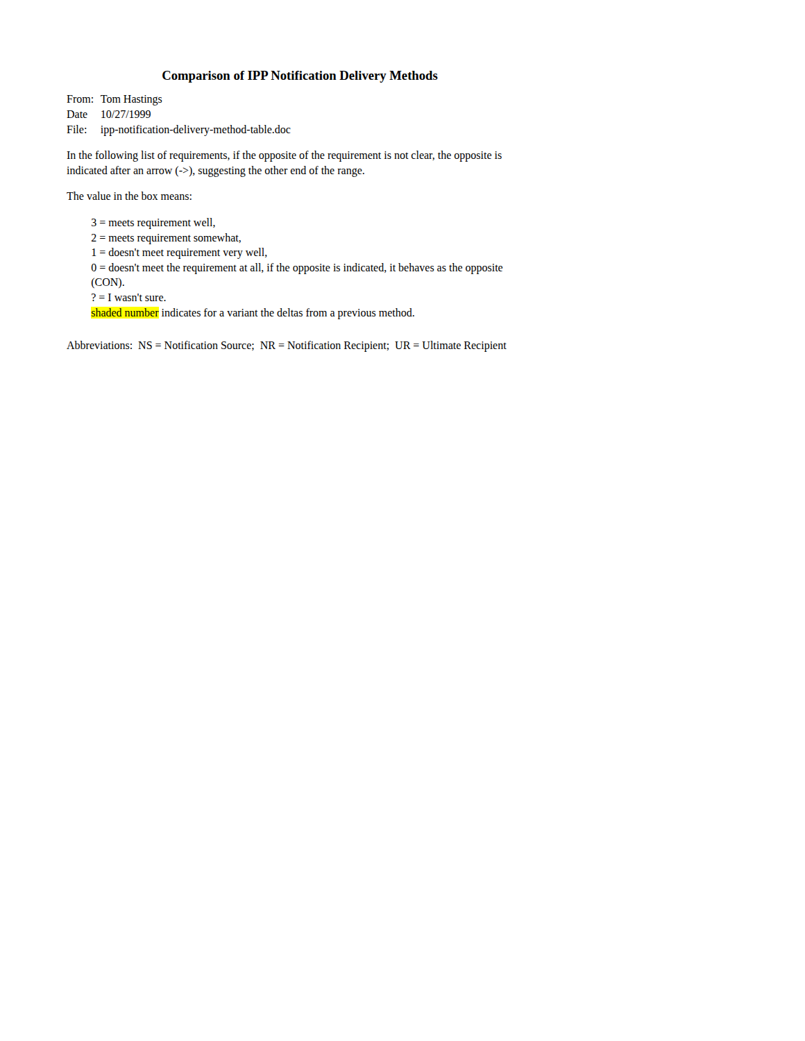Comparison of IPP Notification Delivery Methods
| From: | Tom Hastings |
| Date | 10/27/1999 |
| File: | ipp-notification-delivery-method-table.doc |
In the following list of requirements, if the opposite of the requirement is not clear, the opposite is indicated after an arrow (->), suggesting the other end of the range.
The value in the box means:
3 = meets requirement well,
2 = meets requirement somewhat,
1 = doesn't meet requirement very well,
0 = doesn't meet the requirement at all, if the opposite is indicated, it behaves as the opposite (CON).
? = I wasn't sure.
shaded number indicates for a variant the deltas from a previous method.
Abbreviations: NS = Notification Source; NR = Notification Recipient; UR = Ultimate Recipient